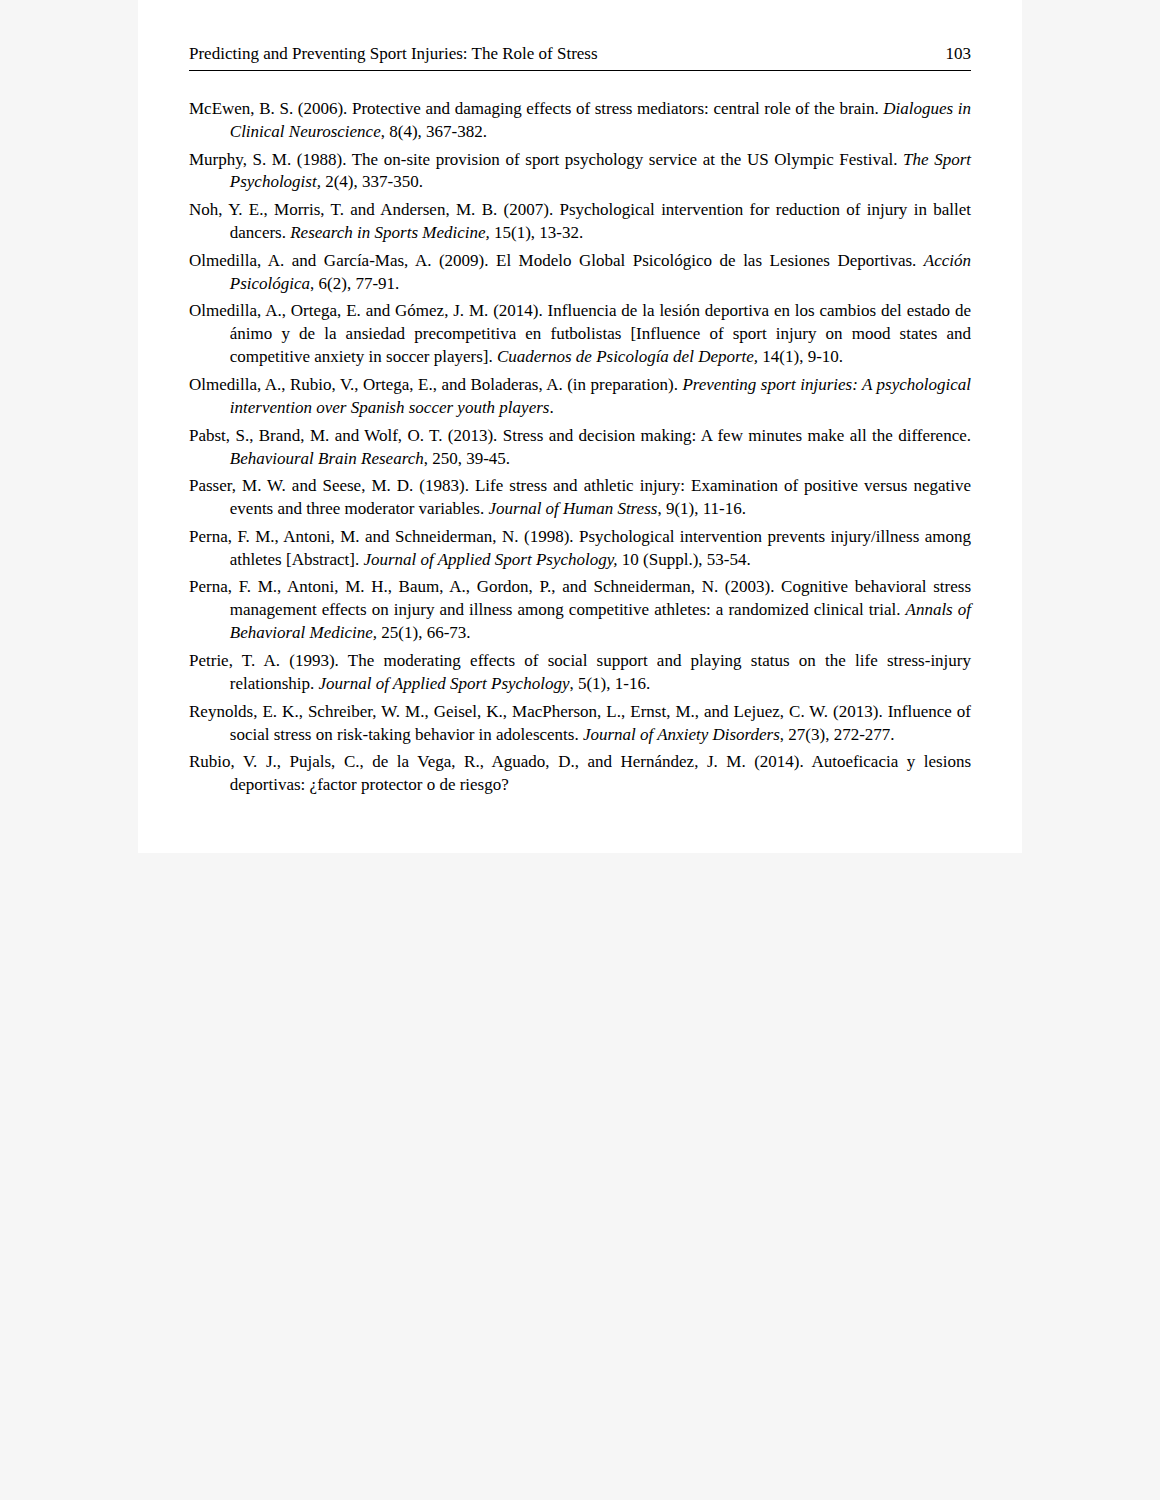Predicting and Preventing Sport Injuries: The Role of Stress 103
McEwen, B. S. (2006). Protective and damaging effects of stress mediators: central role of the brain. Dialogues in Clinical Neuroscience, 8(4), 367-382.
Murphy, S. M. (1988). The on-site provision of sport psychology service at the US Olympic Festival. The Sport Psychologist, 2(4), 337-350.
Noh, Y. E., Morris, T. and Andersen, M. B. (2007). Psychological intervention for reduction of injury in ballet dancers. Research in Sports Medicine, 15(1), 13-32.
Olmedilla, A. and García-Mas, A. (2009). El Modelo Global Psicológico de las Lesiones Deportivas. Acción Psicológica, 6(2), 77-91.
Olmedilla, A., Ortega, E. and Gómez, J. M. (2014). Influencia de la lesión deportiva en los cambios del estado de ánimo y de la ansiedad precompetitiva en futbolistas [Influence of sport injury on mood states and competitive anxiety in soccer players]. Cuadernos de Psicología del Deporte, 14(1), 9-10.
Olmedilla, A., Rubio, V., Ortega, E., and Boladeras, A. (in preparation). Preventing sport injuries: A psychological intervention over Spanish soccer youth players.
Pabst, S., Brand, M. and Wolf, O. T. (2013). Stress and decision making: A few minutes make all the difference. Behavioural Brain Research, 250, 39-45.
Passer, M. W. and Seese, M. D. (1983). Life stress and athletic injury: Examination of positive versus negative events and three moderator variables. Journal of Human Stress, 9(1), 11-16.
Perna, F. M., Antoni, M. and Schneiderman, N. (1998). Psychological intervention prevents injury/illness among athletes [Abstract]. Journal of Applied Sport Psychology, 10 (Suppl.), 53-54.
Perna, F. M., Antoni, M. H., Baum, A., Gordon, P., and Schneiderman, N. (2003). Cognitive behavioral stress management effects on injury and illness among competitive athletes: a randomized clinical trial. Annals of Behavioral Medicine, 25(1), 66-73.
Petrie, T. A. (1993). The moderating effects of social support and playing status on the life stress-injury relationship. Journal of Applied Sport Psychology, 5(1), 1-16.
Reynolds, E. K., Schreiber, W. M., Geisel, K., MacPherson, L., Ernst, M., and Lejuez, C. W. (2013). Influence of social stress on risk-taking behavior in adolescents. Journal of Anxiety Disorders, 27(3), 272-277.
Rubio, V. J., Pujals, C., de la Vega, R., Aguado, D., and Hernández, J. M. (2014). Autoeficacia y lesions deportivas: ¿factor protector o de riesgo?